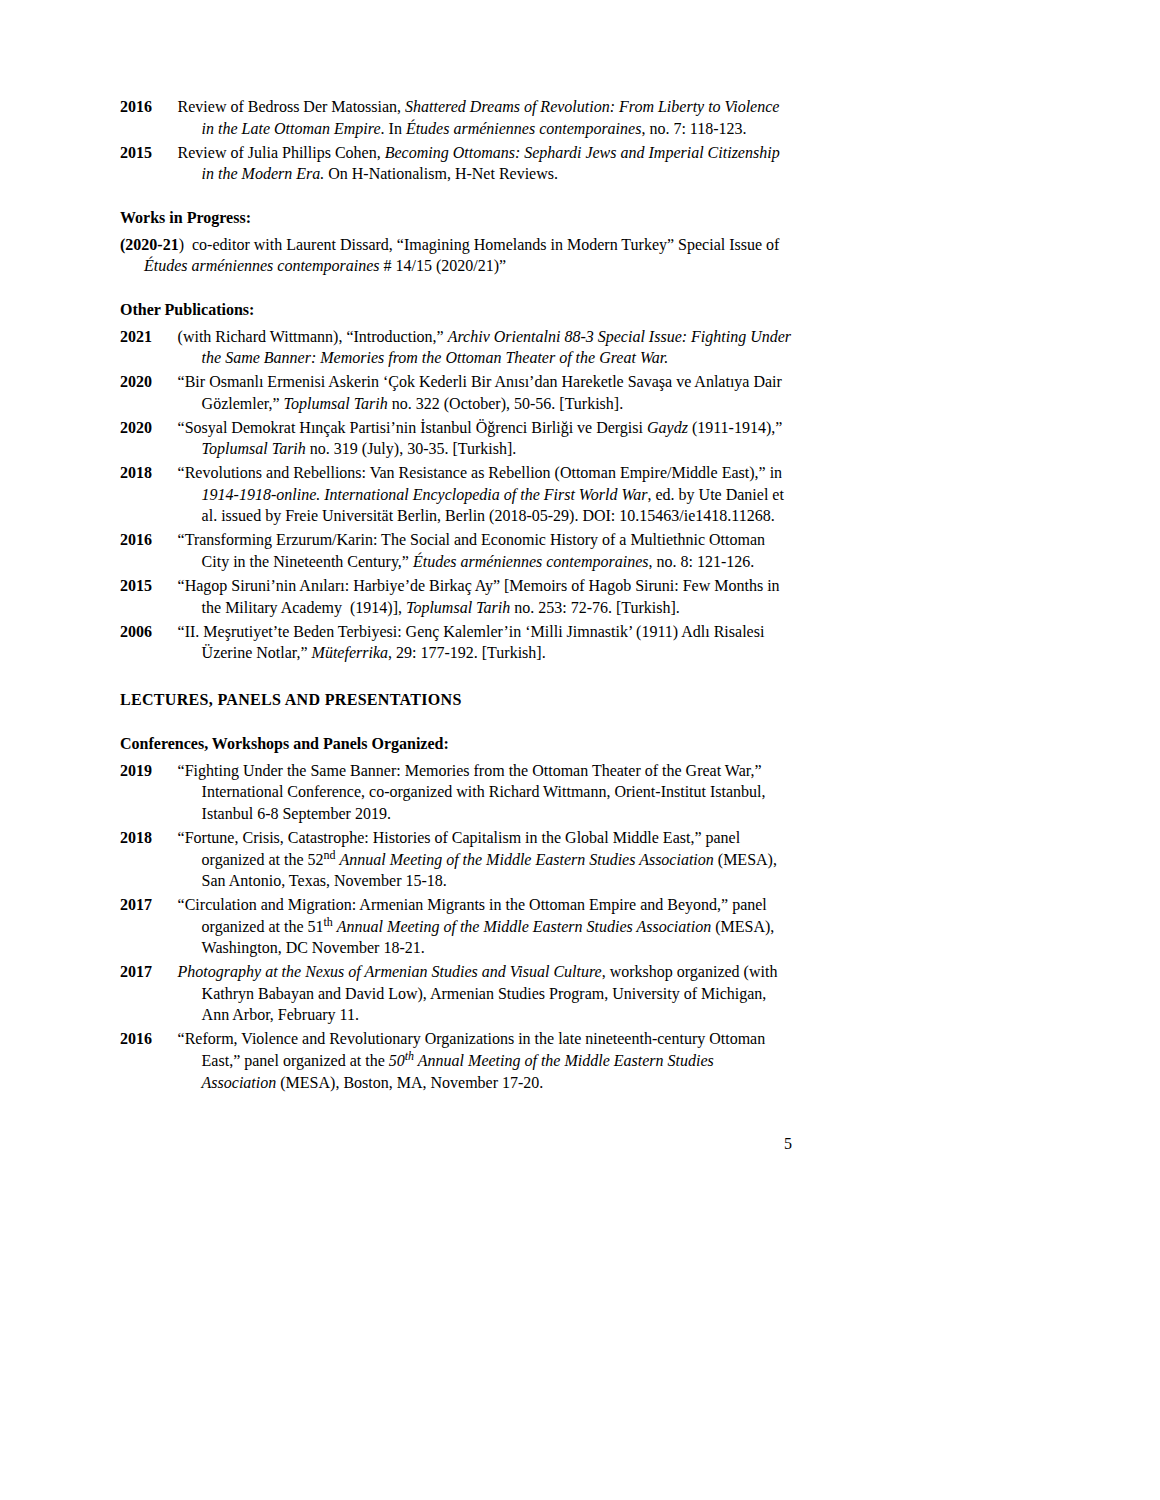2016
Review of Bedross Der Matossian, Shattered Dreams of Revolution: From Liberty to Violence in the Late Ottoman Empire. In Études arméniennes contemporaines, no. 7: 118-123.
2015
Review of Julia Phillips Cohen, Becoming Ottomans: Sephardi Jews and Imperial Citizenship in the Modern Era. On H-Nationalism, H-Net Reviews.
Works in Progress:
(2020-21) co-editor with Laurent Dissard, “Imagining Homelands in Modern Turkey” Special Issue of Études arméniennes contemporaines # 14/15 (2020/21)”
Other Publications:
2021
(with Richard Wittmann), “Introduction,” Archiv Orientalni 88-3 Special Issue: Fighting Under the Same Banner: Memories from the Ottoman Theater of the Great War.
2020
“Bir Osmanlı Ermenisi Askerin ‘Çok Kederli Bir Anısı’dan Hareketle Savaşa ve Anlatıya Dair Gözlemler,” Toplumsal Tarih no. 322 (October), 50-56. [Turkish].
2020
“Sosyal Demokrat Hınçak Partisi’nin İstanbul Öğrenci Birliği ve Dergisi Gaydz (1911-1914),” Toplumsal Tarih no. 319 (July), 30-35. [Turkish].
2018
“Revolutions and Rebellions: Van Resistance as Rebellion (Ottoman Empire/Middle East),” in 1914-1918-online. International Encyclopedia of the First World War, ed. by Ute Daniel et al. issued by Freie Universität Berlin, Berlin (2018-05-29). DOI: 10.15463/ie1418.11268.
2016
“Transforming Erzurum/Karin: The Social and Economic History of a Multiethnic Ottoman City in the Nineteenth Century,” Études arméniennes contemporaines, no. 8: 121-126.
2015
“Hagop Siruni’nin Anıları: Harbiye’de Birkaç Ay” [Memoirs of Hagob Siruni: Few Months in the Military Academy (1914)], Toplumsal Tarih no. 253: 72-76. [Turkish].
2006
“II. Meşrutiyet’te Beden Terbiyesi: Genç Kalemler’in ‘Milli Jimnastik’ (1911) Adlı Risalesi Üzerine Notlar,” Müteferrika, 29: 177-192. [Turkish].
LECTURES, PANELS AND PRESENTATIONS
Conferences, Workshops and Panels Organized:
2019
“Fighting Under the Same Banner: Memories from the Ottoman Theater of the Great War,” International Conference, co-organized with Richard Wittmann, Orient-Institut Istanbul, Istanbul 6-8 September 2019.
2018
“Fortune, Crisis, Catastrophe: Histories of Capitalism in the Global Middle East,” panel organized at the 52nd Annual Meeting of the Middle Eastern Studies Association (MESA), San Antonio, Texas, November 15-18.
2017
“Circulation and Migration: Armenian Migrants in the Ottoman Empire and Beyond,” panel organized at the 51th Annual Meeting of the Middle Eastern Studies Association (MESA), Washington, DC November 18-21.
2017
Photography at the Nexus of Armenian Studies and Visual Culture, workshop organized (with Kathryn Babayan and David Low), Armenian Studies Program, University of Michigan, Ann Arbor, February 11.
2016
“Reform, Violence and Revolutionary Organizations in the late nineteenth-century Ottoman East,” panel organized at the 50th Annual Meeting of the Middle Eastern Studies Association (MESA), Boston, MA, November 17-20.
5